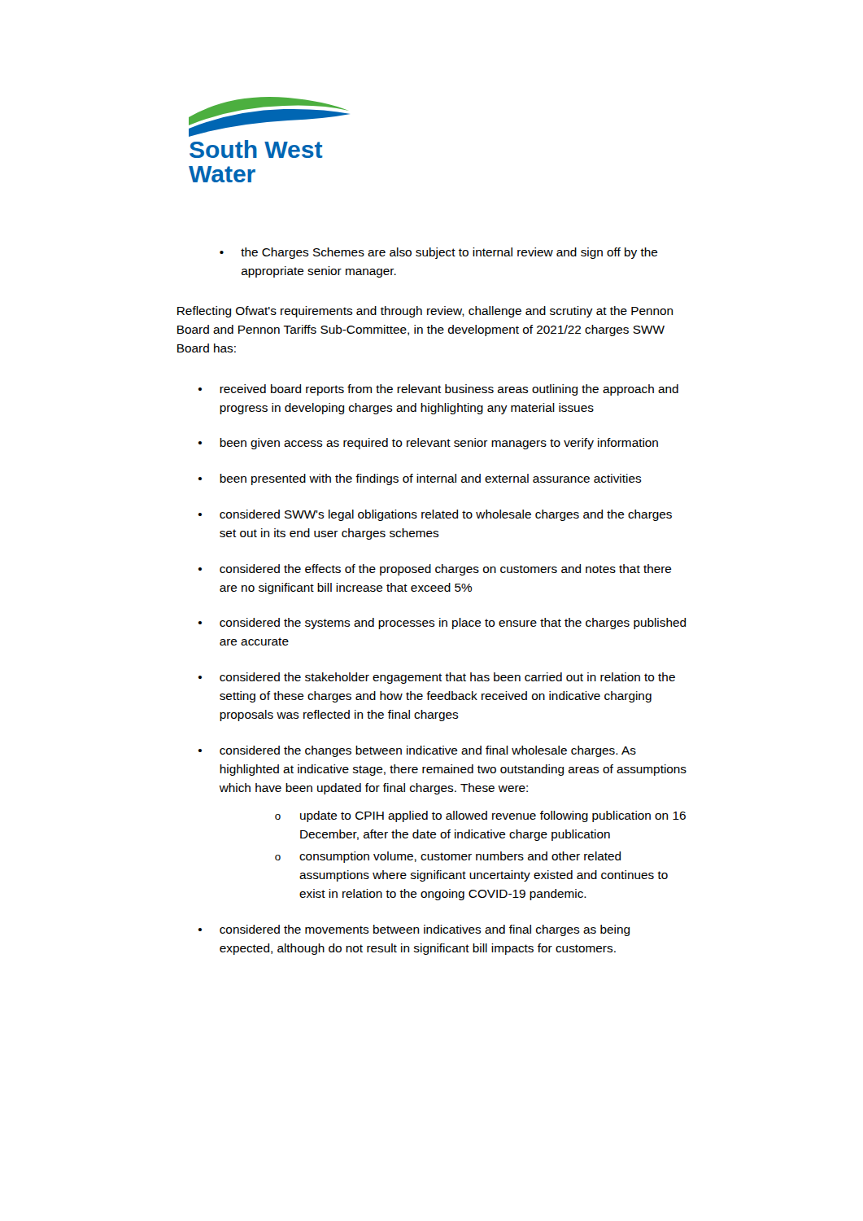South West Water
the Charges Schemes are also subject to internal review and sign off by the appropriate senior manager.
Reflecting Ofwat's requirements and through review, challenge and scrutiny at the Pennon Board and Pennon Tariffs Sub-Committee, in the development of 2021/22 charges SWW Board has:
received board reports from the relevant business areas outlining the approach and progress in developing charges and highlighting any material issues
been given access as required to relevant senior managers to verify information
been presented with the findings of internal and external assurance activities
considered SWW's legal obligations related to wholesale charges and the charges set out in its end user charges schemes
considered the effects of the proposed charges on customers and notes that there are no significant bill increase that exceed 5%
considered the systems and processes in place to ensure that the charges published are accurate
considered the stakeholder engagement that has been carried out in relation to the setting of these charges and how the feedback received on indicative charging proposals was reflected in the final charges
considered the changes between indicative and final wholesale charges. As highlighted at indicative stage, there remained two outstanding areas of assumptions which have been updated for final charges. These were:
update to CPIH applied to allowed revenue following publication on 16 December, after the date of indicative charge publication
consumption volume, customer numbers and other related assumptions where significant uncertainty existed and continues to exist in relation to the ongoing COVID-19 pandemic.
considered the movements between indicatives and final charges as being expected, although do not result in significant bill impacts for customers.